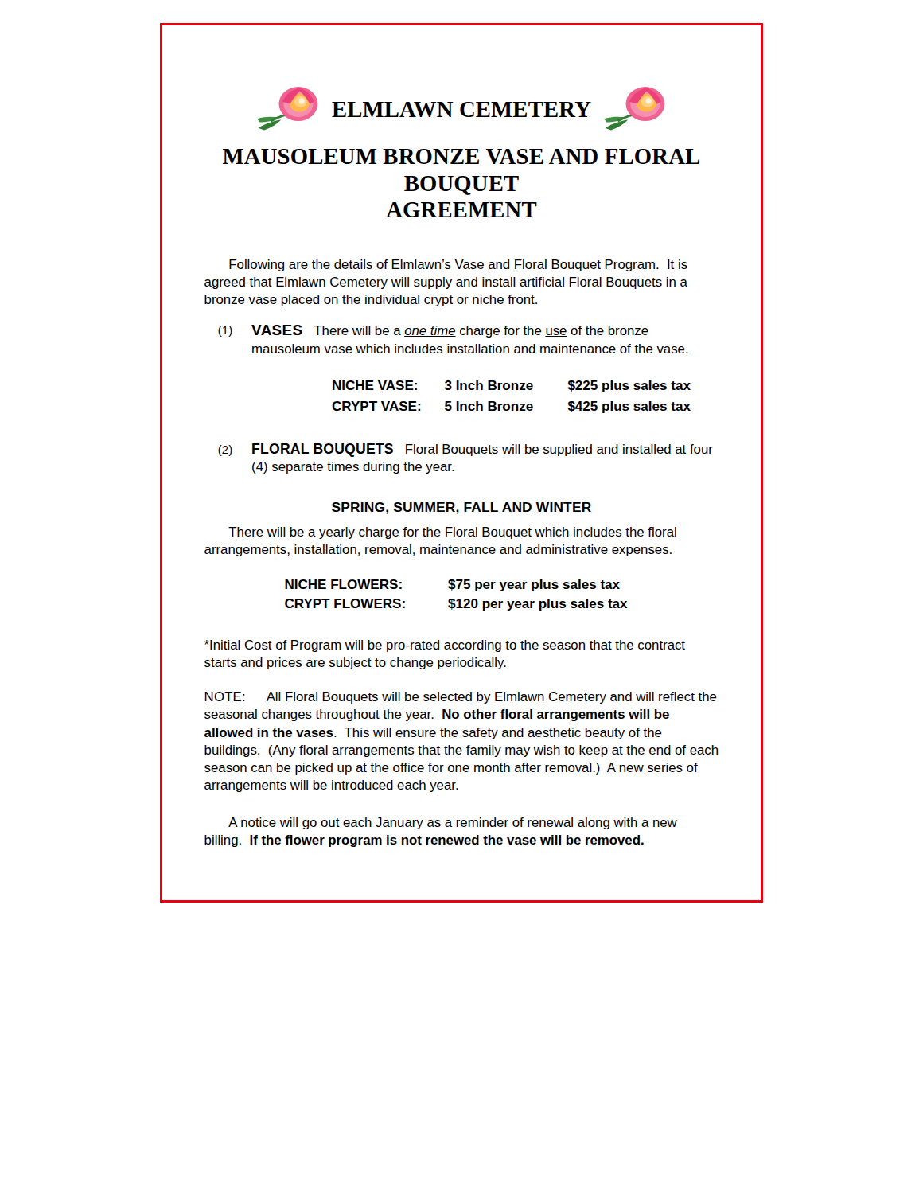ELMLAWN CEMETERY
MAUSOLEUM BRONZE VASE AND FLORAL BOUQUET AGREEMENT
Following are the details of Elmlawn’s Vase and Floral Bouquet Program. It is agreed that Elmlawn Cemetery will supply and install artificial Floral Bouquets in a bronze vase placed on the individual crypt or niche front.
(1) VASES There will be a one time charge for the use of the bronze mausoleum vase which includes installation and maintenance of the vase.
| NICHE VASE: | 3 Inch Bronze | $225 plus sales tax |
| CRYPT VASE: | 5 Inch Bronze | $425 plus sales tax |
(2) FLORAL BOUQUETS Floral Bouquets will be supplied and installed at four (4) separate times during the year.
SPRING, SUMMER, FALL AND WINTER
There will be a yearly charge for the Floral Bouquet which includes the floral arrangements, installation, removal, maintenance and administrative expenses.
| NICHE FLOWERS: | $75 per year plus sales tax |
| CRYPT FLOWERS: | $120 per year plus sales tax |
*Initial Cost of Program will be pro-rated according to the season that the contract starts and prices are subject to change periodically.
NOTE: All Floral Bouquets will be selected by Elmlawn Cemetery and will reflect the seasonal changes throughout the year. No other floral arrangements will be allowed in the vases. This will ensure the safety and aesthetic beauty of the buildings. (Any floral arrangements that the family may wish to keep at the end of each season can be picked up at the office for one month after removal.) A new series of arrangements will be introduced each year.
A notice will go out each January as a reminder of renewal along with a new billing. If the flower program is not renewed the vase will be removed.